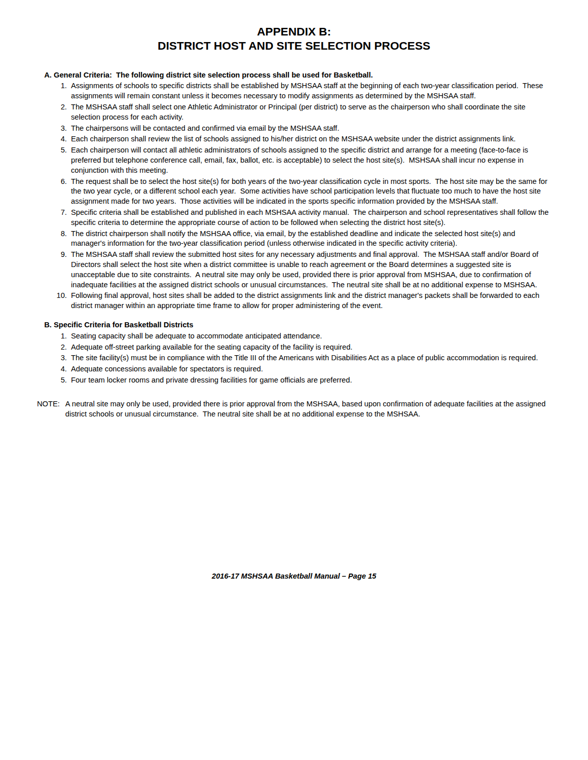APPENDIX B:
DISTRICT HOST AND SITE SELECTION PROCESS
General Criteria: The following district site selection process shall be used for Basketball.
Assignments of schools to specific districts shall be established by MSHSAA staff at the beginning of each two-year classification period. These assignments will remain constant unless it becomes necessary to modify assignments as determined by the MSHSAA staff.
The MSHSAA staff shall select one Athletic Administrator or Principal (per district) to serve as the chairperson who shall coordinate the site selection process for each activity.
The chairpersons will be contacted and confirmed via email by the MSHSAA staff.
Each chairperson shall review the list of schools assigned to his/her district on the MSHSAA website under the district assignments link.
Each chairperson will contact all athletic administrators of schools assigned to the specific district and arrange for a meeting (face-to-face is preferred but telephone conference call, email, fax, ballot, etc. is acceptable) to select the host site(s). MSHSAA shall incur no expense in conjunction with this meeting.
The request shall be to select the host site(s) for both years of the two-year classification cycle in most sports. The host site may be the same for the two year cycle, or a different school each year. Some activities have school participation levels that fluctuate too much to have the host site assignment made for two years. Those activities will be indicated in the sports specific information provided by the MSHSAA staff.
Specific criteria shall be established and published in each MSHSAA activity manual. The chairperson and school representatives shall follow the specific criteria to determine the appropriate course of action to be followed when selecting the district host site(s).
The district chairperson shall notify the MSHSAA office, via email, by the established deadline and indicate the selected host site(s) and manager's information for the two-year classification period (unless otherwise indicated in the specific activity criteria).
The MSHSAA staff shall review the submitted host sites for any necessary adjustments and final approval. The MSHSAA staff and/or Board of Directors shall select the host site when a district committee is unable to reach agreement or the Board determines a suggested site is unacceptable due to site constraints. A neutral site may only be used, provided there is prior approval from MSHSAA, due to confirmation of inadequate facilities at the assigned district schools or unusual circumstances. The neutral site shall be at no additional expense to MSHSAA.
Following final approval, host sites shall be added to the district assignments link and the district manager's packets shall be forwarded to each district manager within an appropriate time frame to allow for proper administering of the event.
Specific Criteria for Basketball Districts
Seating capacity shall be adequate to accommodate anticipated attendance.
Adequate off-street parking available for the seating capacity of the facility is required.
The site facility(s) must be in compliance with the Title III of the Americans with Disabilities Act as a place of public accommodation is required.
Adequate concessions available for spectators is required.
Four team locker rooms and private dressing facilities for game officials are preferred.
| NOTE: | A neutral site may only be used, provided there is prior approval from the MSHSAA, based upon confirmation of adequate facilities at the assigned district schools or unusual circumstance. The neutral site shall be at no additional expense to the MSHSAA. |
2016-17 MSHSAA Basketball Manual – Page 15